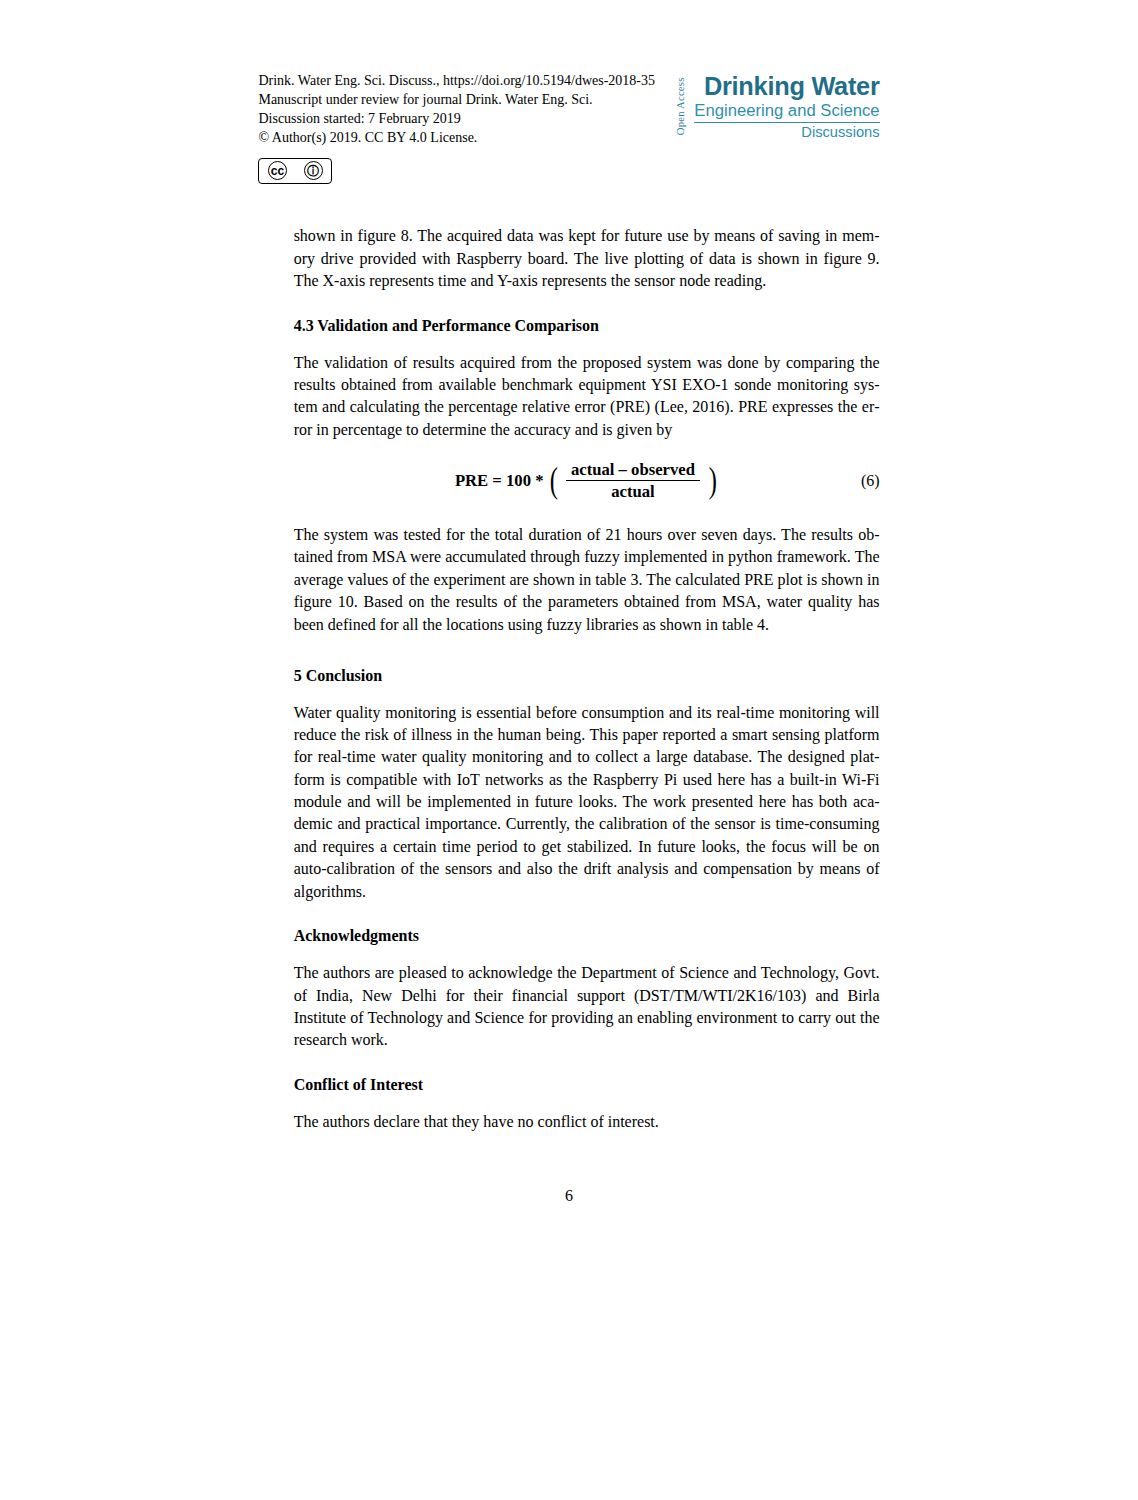Drink. Water Eng. Sci. Discuss., https://doi.org/10.5194/dwes-2018-35
Manuscript under review for journal Drink. Water Eng. Sci.
Discussion started: 7 February 2019
© Author(s) 2019. CC BY 4.0 License.
Open Access
Drinking Water
Engineering and Science
Discussions
cc ⓘ
shown in figure 8. The acquired data was kept for future use by means of saving in memory drive provided with Raspberry board. The live plotting of data is shown in figure 9. The X-axis represents time and Y-axis represents the sensor node reading.
4.3 Validation and Performance Comparison
The validation of results acquired from the proposed system was done by comparing the results obtained from available benchmark equipment YSI EXO-1 sonde monitoring system and calculating the percentage relative error (PRE) (Lee, 2016). PRE expresses the error in percentage to determine the accuracy and is given by
PRE = 100 * ( actual – observed actual )
(6)
The system was tested for the total duration of 21 hours over seven days. The results obtained from MSA were accumulated through fuzzy implemented in python framework. The average values of the experiment are shown in table 3. The calculated PRE plot is shown in figure 10. Based on the results of the parameters obtained from MSA, water quality has been defined for all the locations using fuzzy libraries as shown in table 4.
5 Conclusion
Water quality monitoring is essential before consumption and its real-time monitoring will reduce the risk of illness in the human being. This paper reported a smart sensing platform for real-time water quality monitoring and to collect a large database. The designed platform is compatible with IoT networks as the Raspberry Pi used here has a built-in Wi-Fi module and will be implemented in future looks. The work presented here has both academic and practical importance. Currently, the calibration of the sensor is time-consuming and requires a certain time period to get stabilized. In future looks, the focus will be on auto-calibration of the sensors and also the drift analysis and compensation by means of algorithms.
Acknowledgments
The authors are pleased to acknowledge the Department of Science and Technology, Govt. of India, New Delhi for their financial support (DST/TM/WTI/2K16/103) and Birla Institute of Technology and Science for providing an enabling environment to carry out the research work.
Conflict of Interest
The authors declare that they have no conflict of interest.
6